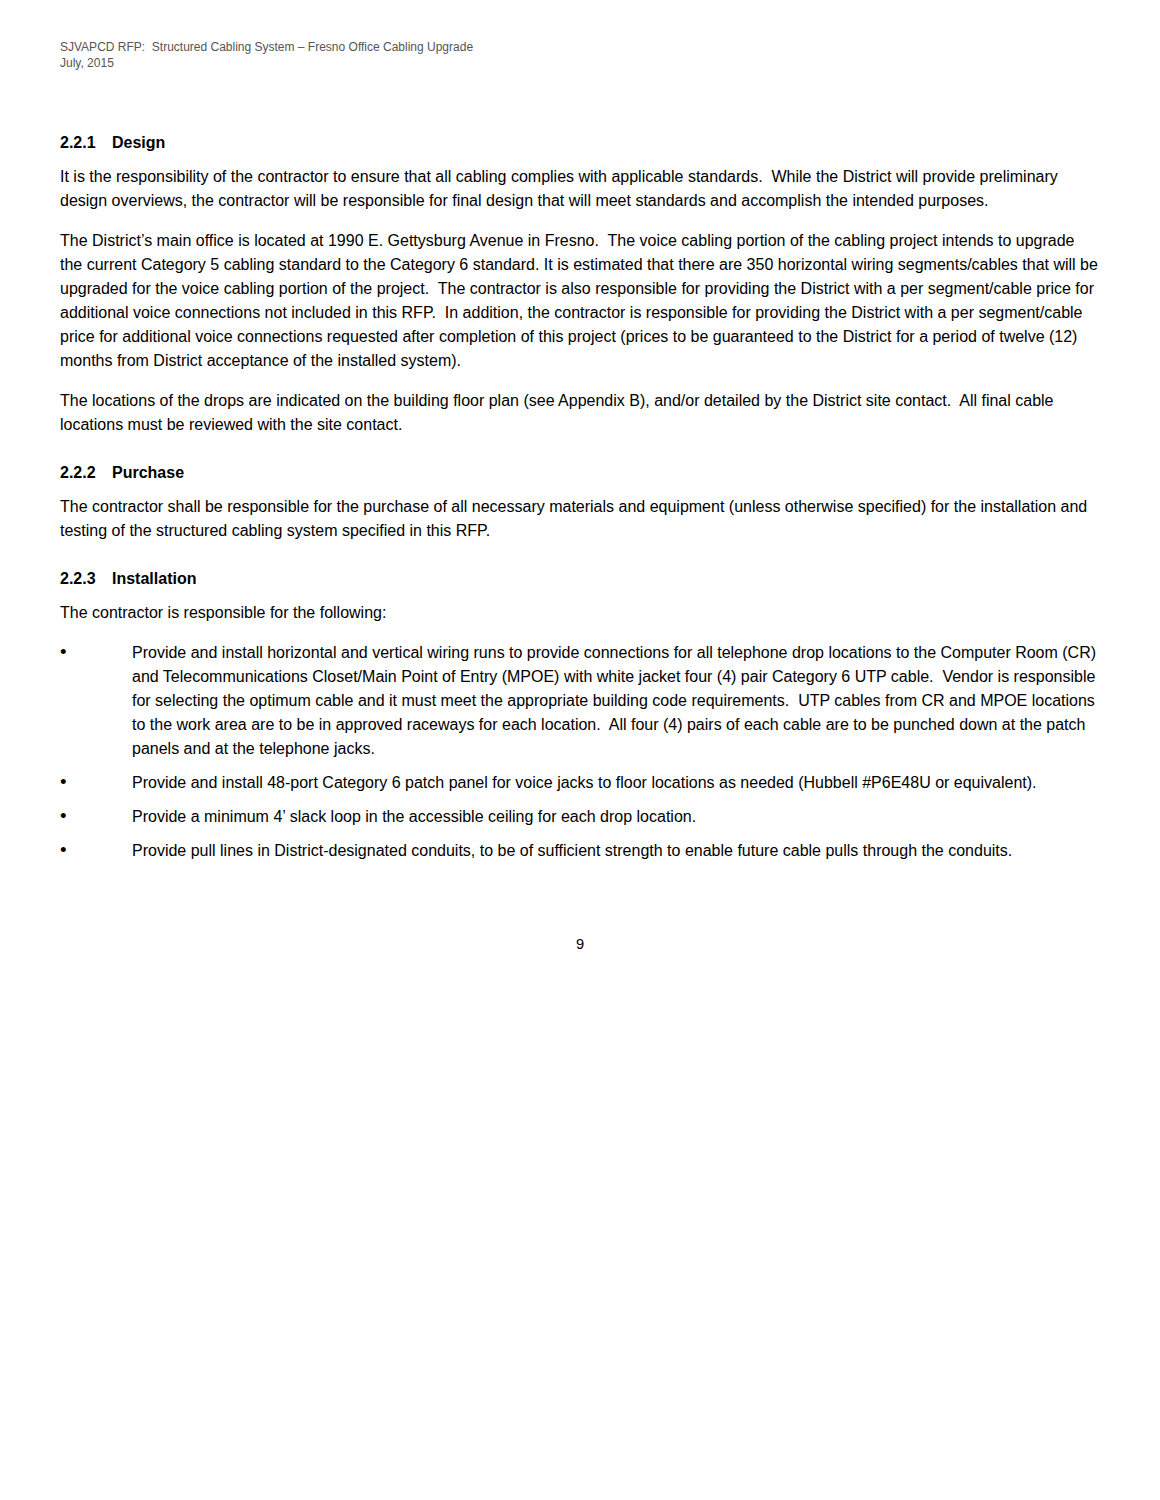SJVAPCD RFP: Structured Cabling System – Fresno Office Cabling Upgrade
July, 2015
2.2.1 Design
It is the responsibility of the contractor to ensure that all cabling complies with applicable standards. While the District will provide preliminary design overviews, the contractor will be responsible for final design that will meet standards and accomplish the intended purposes.
The District’s main office is located at 1990 E. Gettysburg Avenue in Fresno. The voice cabling portion of the cabling project intends to upgrade the current Category 5 cabling standard to the Category 6 standard. It is estimated that there are 350 horizontal wiring segments/cables that will be upgraded for the voice cabling portion of the project. The contractor is also responsible for providing the District with a per segment/cable price for additional voice connections not included in this RFP. In addition, the contractor is responsible for providing the District with a per segment/cable price for additional voice connections requested after completion of this project (prices to be guaranteed to the District for a period of twelve (12) months from District acceptance of the installed system).
The locations of the drops are indicated on the building floor plan (see Appendix B), and/or detailed by the District site contact. All final cable locations must be reviewed with the site contact.
2.2.2 Purchase
The contractor shall be responsible for the purchase of all necessary materials and equipment (unless otherwise specified) for the installation and testing of the structured cabling system specified in this RFP.
2.2.3 Installation
The contractor is responsible for the following:
Provide and install horizontal and vertical wiring runs to provide connections for all telephone drop locations to the Computer Room (CR) and Telecommunications Closet/Main Point of Entry (MPOE) with white jacket four (4) pair Category 6 UTP cable. Vendor is responsible for selecting the optimum cable and it must meet the appropriate building code requirements. UTP cables from CR and MPOE locations to the work area are to be in approved raceways for each location. All four (4) pairs of each cable are to be punched down at the patch panels and at the telephone jacks.
Provide and install 48-port Category 6 patch panel for voice jacks to floor locations as needed (Hubbell #P6E48U or equivalent).
Provide a minimum 4’ slack loop in the accessible ceiling for each drop location.
Provide pull lines in District-designated conduits, to be of sufficient strength to enable future cable pulls through the conduits.
9